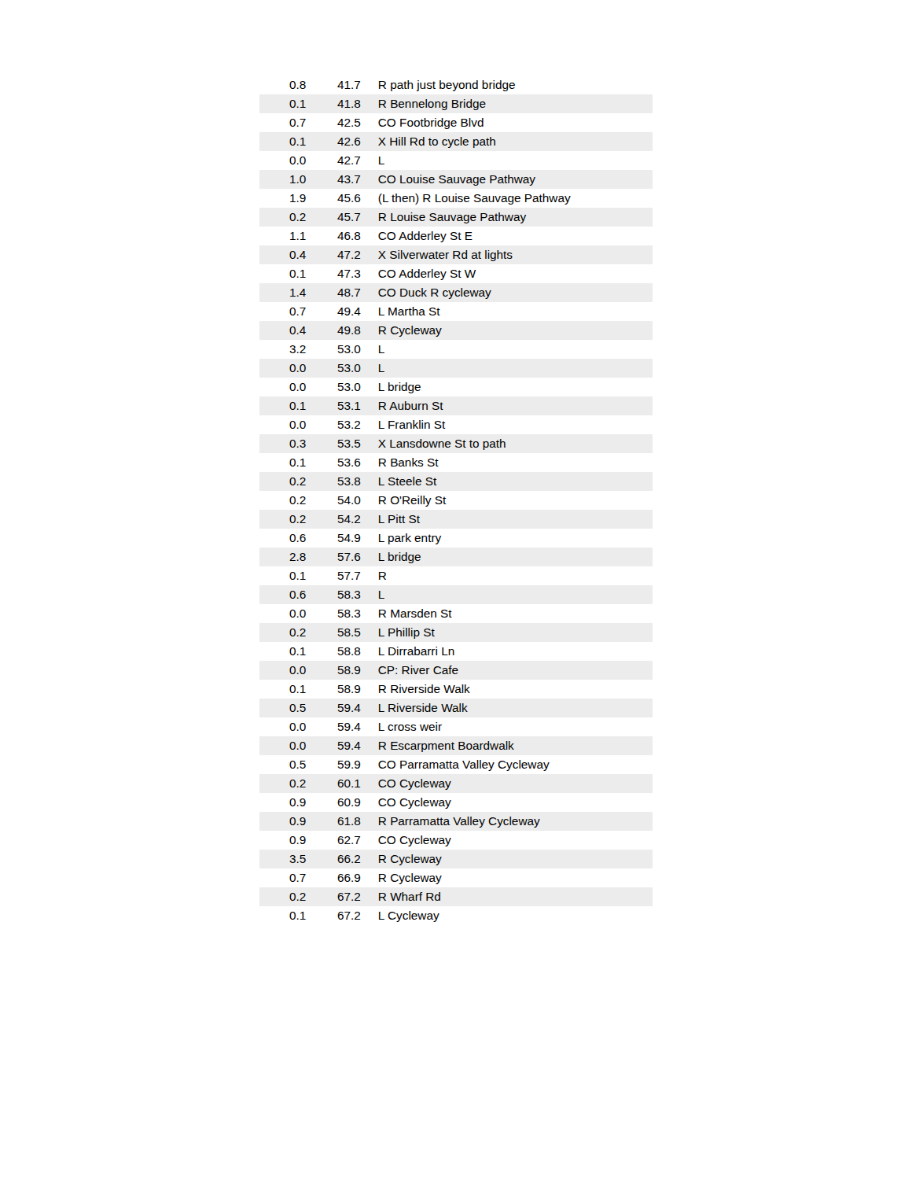| 0.8 | 41.7 | R path just beyond bridge |
| 0.1 | 41.8 | R Bennelong Bridge |
| 0.7 | 42.5 | CO Footbridge Blvd |
| 0.1 | 42.6 | X Hill Rd to cycle path |
| 0.0 | 42.7 | L |
| 1.0 | 43.7 | CO Louise Sauvage Pathway |
| 1.9 | 45.6 | (L then) R Louise Sauvage Pathway |
| 0.2 | 45.7 | R Louise Sauvage Pathway |
| 1.1 | 46.8 | CO Adderley St E |
| 0.4 | 47.2 | X Silverwater Rd at lights |
| 0.1 | 47.3 | CO Adderley St W |
| 1.4 | 48.7 | CO Duck R cycleway |
| 0.7 | 49.4 | L Martha St |
| 0.4 | 49.8 | R Cycleway |
| 3.2 | 53.0 | L |
| 0.0 | 53.0 | L |
| 0.0 | 53.0 | L bridge |
| 0.1 | 53.1 | R Auburn St |
| 0.0 | 53.2 | L Franklin St |
| 0.3 | 53.5 | X Lansdowne St to path |
| 0.1 | 53.6 | R Banks St |
| 0.2 | 53.8 | L Steele St |
| 0.2 | 54.0 | R O'Reilly St |
| 0.2 | 54.2 | L Pitt St |
| 0.6 | 54.9 | L park entry |
| 2.8 | 57.6 | L bridge |
| 0.1 | 57.7 | R |
| 0.6 | 58.3 | L |
| 0.0 | 58.3 | R Marsden St |
| 0.2 | 58.5 | L Phillip St |
| 0.1 | 58.8 | L Dirrabarri Ln |
| 0.0 | 58.9 | CP: River Cafe |
| 0.1 | 58.9 | R Riverside Walk |
| 0.5 | 59.4 | L Riverside Walk |
| 0.0 | 59.4 | L cross weir |
| 0.0 | 59.4 | R Escarpment Boardwalk |
| 0.5 | 59.9 | CO Parramatta Valley Cycleway |
| 0.2 | 60.1 | CO Cycleway |
| 0.9 | 60.9 | CO Cycleway |
| 0.9 | 61.8 | R Parramatta Valley Cycleway |
| 0.9 | 62.7 | CO Cycleway |
| 3.5 | 66.2 | R Cycleway |
| 0.7 | 66.9 | R Cycleway |
| 0.2 | 67.2 | R Wharf Rd |
| 0.1 | 67.2 | L Cycleway |